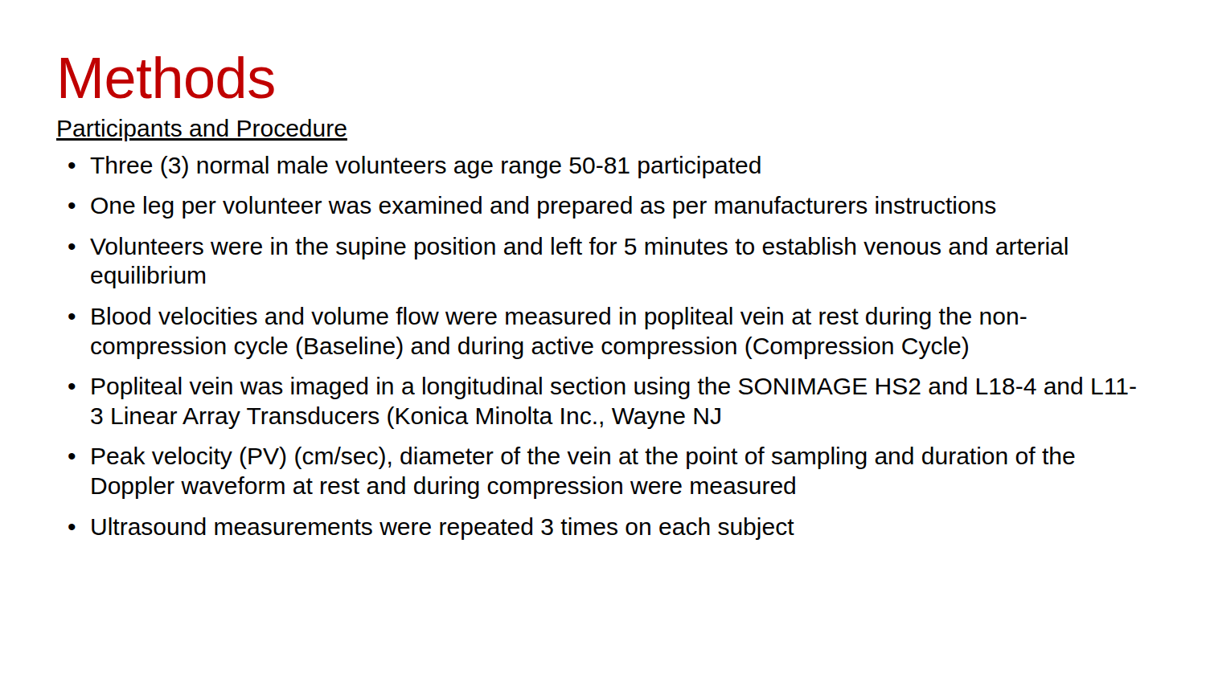Methods
Participants and Procedure
Three (3) normal male volunteers age range 50-81 participated
One leg per volunteer was examined and prepared as per manufacturers instructions
Volunteers were in the supine position and left for 5 minutes to establish venous and arterial equilibrium
Blood velocities and volume flow were measured in popliteal vein at rest during the non-compression cycle (Baseline) and during active compression (Compression Cycle)
Popliteal vein was imaged in a longitudinal section using the SONIMAGE HS2 and L18-4 and L11-3 Linear Array Transducers (Konica Minolta Inc., Wayne NJ
Peak velocity (PV) (cm/sec), diameter of the vein at the point of sampling and duration of the Doppler waveform at rest and during compression were measured
Ultrasound measurements were repeated 3 times on each subject